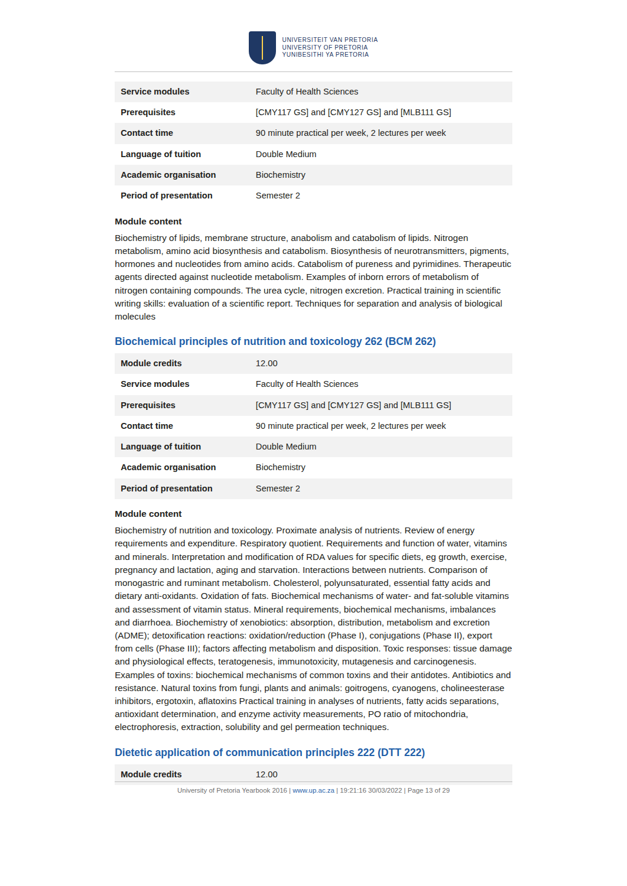UNIVERSITEIT VAN PRETORIA
UNIVERSITY OF PRETORIA
YUNIBESITHI YA PRETORIA
| Service modules | Faculty of Health Sciences |
| Prerequisites | [CMY117 GS] and [CMY127 GS] and [MLB111 GS] |
| Contact time | 90 minute practical per week, 2 lectures per week |
| Language of tuition | Double Medium |
| Academic organisation | Biochemistry |
| Period of presentation | Semester 2 |
Module content
Biochemistry of lipids, membrane structure, anabolism and catabolism of lipids. Nitrogen metabolism, amino acid biosynthesis and catabolism. Biosynthesis of neurotransmitters, pigments, hormones and nucleotides from amino acids. Catabolism of pureness and pyrimidines. Therapeutic agents directed against nucleotide metabolism. Examples of inborn errors of metabolism of nitrogen containing compounds. The urea cycle, nitrogen excretion. Practical training in scientific writing skills: evaluation of a scientific report. Techniques for separation and analysis of biological molecules
Biochemical principles of nutrition and toxicology 262 (BCM 262)
| Module credits | 12.00 |
| Service modules | Faculty of Health Sciences |
| Prerequisites | [CMY117 GS] and [CMY127 GS] and [MLB111 GS] |
| Contact time | 90 minute practical per week, 2 lectures per week |
| Language of tuition | Double Medium |
| Academic organisation | Biochemistry |
| Period of presentation | Semester 2 |
Module content
Biochemistry of nutrition and toxicology. Proximate analysis of nutrients. Review of energy requirements and expenditure. Respiratory quotient. Requirements and function of water, vitamins and minerals. Interpretation and modification of RDA values for specific diets, eg growth, exercise, pregnancy and lactation, aging and starvation. Interactions between nutrients. Comparison of monogastric and ruminant metabolism. Cholesterol, polyunsaturated, essential fatty acids and dietary anti-oxidants. Oxidation of fats. Biochemical mechanisms of water- and fat-soluble vitamins and assessment of vitamin status. Mineral requirements, biochemical mechanisms, imbalances and diarrhoea. Biochemistry of xenobiotics: absorption, distribution, metabolism and excretion (ADME); detoxification reactions: oxidation/reduction (Phase I), conjugations (Phase II), export from cells (Phase III); factors affecting metabolism and disposition. Toxic responses: tissue damage and physiological effects, teratogenesis, immunotoxicity, mutagenesis and carcinogenesis. Examples of toxins: biochemical mechanisms of common toxins and their antidotes. Antibiotics and resistance. Natural toxins from fungi, plants and animals: goitrogens, cyanogens, cholineesterase inhibitors, ergotoxin, aflatoxins Practical training in analyses of nutrients, fatty acids separations, antioxidant determination, and enzyme activity measurements, PO ratio of mitochondria, electrophoresis, extraction, solubility and gel permeation techniques.
Dietetic application of communication principles 222 (DTT 222)
| Module credits | 12.00 |
University of Pretoria Yearbook 2016 | www.up.ac.za | 19:21:16 30/03/2022 | Page 13 of 29